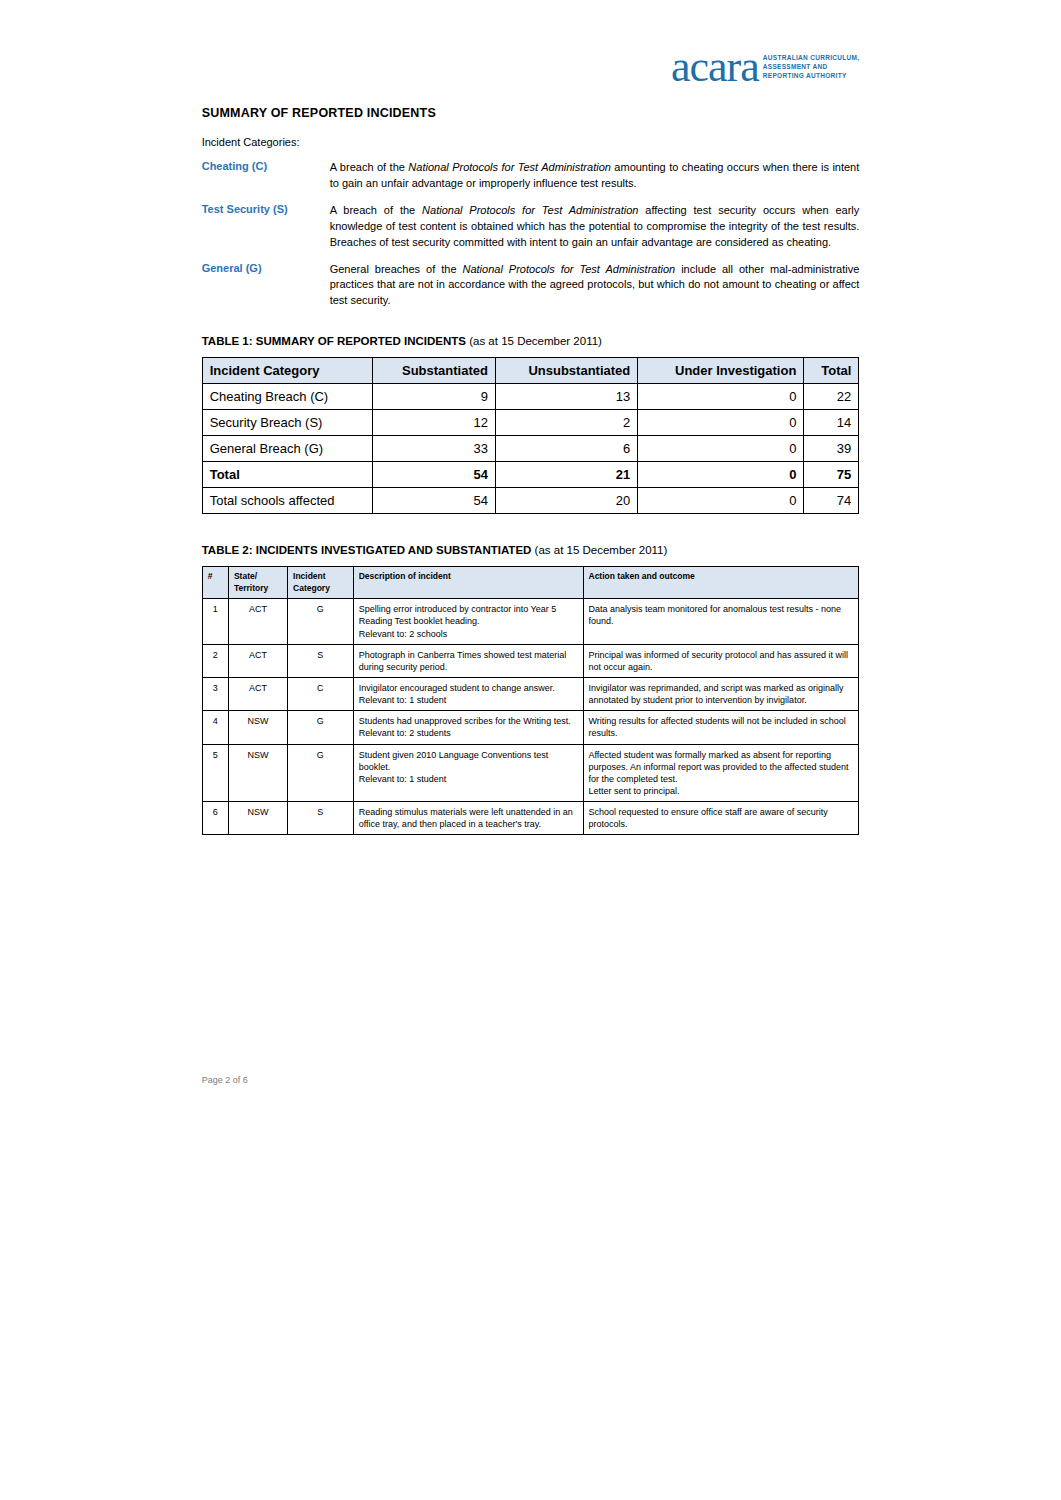acara Australian Curriculum,
Assessment and
Reporting Authority
SUMMARY OF REPORTED INCIDENTS
Incident Categories:
Cheating (C)
A breach of the National Protocols for Test Administration amounting to cheating occurs when there is intent to gain an unfair advantage or improperly influence test results.
Test Security (S)
A breach of the National Protocols for Test Administration affecting test security occurs when early knowledge of test content is obtained which has the potential to compromise the integrity of the test results. Breaches of test security committed with intent to gain an unfair advantage are considered as cheating.
General (G)
General breaches of the National Protocols for Test Administration include all other mal-administrative practices that are not in accordance with the agreed protocols, but which do not amount to cheating or affect test security.
TABLE 1: SUMMARY OF REPORTED INCIDENTS (as at 15 December 2011)
| Incident Category | Substantiated | Unsubstantiated | Under Investigation | Total |
| --- | --- | --- | --- | --- |
| Cheating Breach (C) | 9 | 13 | 0 | 22 |
| Security Breach (S) | 12 | 2 | 0 | 14 |
| General Breach (G) | 33 | 6 | 0 | 39 |
| Total | 54 | 21 | 0 | 75 |
| Total schools affected | 54 | 20 | 0 | 74 |
TABLE 2: INCIDENTS INVESTIGATED AND SUBSTANTIATED (as at 15 December 2011)
| # | State/ Territory | Incident Category | Description of incident | Action taken and outcome |
| --- | --- | --- | --- | --- |
| 1 | ACT | G | Spelling error introduced by contractor into Year 5 Reading Test booklet heading. Relevant to: 2 schools | Data analysis team monitored for anomalous test results - none found. |
| 2 | ACT | S | Photograph in Canberra Times showed test material during security period. | Principal was informed of security protocol and has assured it will not occur again. |
| 3 | ACT | C | Invigilator encouraged student to change answer. Relevant to: 1 student | Invigilator was reprimanded, and script was marked as originally annotated by student prior to intervention by invigilator. |
| 4 | NSW | G | Students had unapproved scribes for the Writing test. Relevant to: 2 students | Writing results for affected students will not be included in school results. |
| 5 | NSW | G | Student given 2010 Language Conventions test booklet. Relevant to: 1 student | Affected student was formally marked as absent for reporting purposes. An informal report was provided to the affected student for the completed test. Letter sent to principal. |
| 6 | NSW | S | Reading stimulus materials were left unattended in an office tray, and then placed in a teacher's tray. | School requested to ensure office staff are aware of security protocols. |
Page 2 of 6